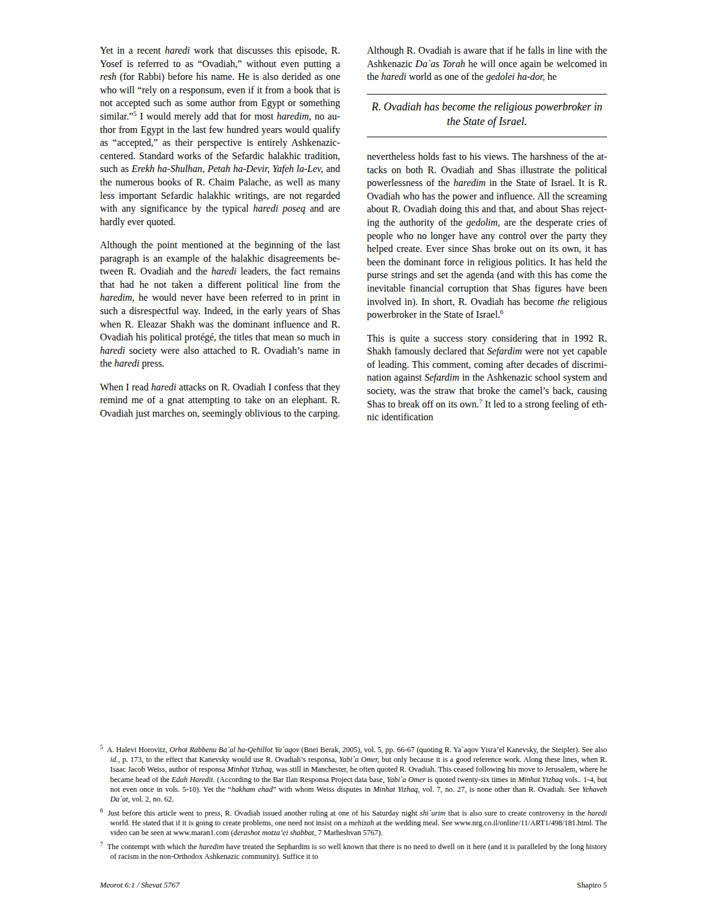Yet in a recent haredi work that discusses this episode, R. Yosef is referred to as “Ovadiah,” without even putting a resh (for Rabbi) before his name. He is also derided as one who will “rely on a responsum, even if it from a book that is not accepted such as some author from Egypt or something similar.”5 I would merely add that for most haredim, no author from Egypt in the last few hundred years would qualify as “accepted,” as their perspective is entirely Ashkenazic-centered. Standard works of the Sefardic halakhic tradition, such as Erekh ha-Shulhan, Petah ha-Devir, Yafeh la-Lev, and the numerous books of R. Chaim Palache, as well as many less important Sefardic halakhic writings, are not regarded with any significance by the typical haredi poseq and are hardly ever quoted.
Although the point mentioned at the beginning of the last paragraph is an example of the halakhic disagreements between R. Ovadiah and the haredi leaders, the fact remains that had he not taken a different political line from the haredim, he would never have been referred to in print in such a disrespectful way. Indeed, in the early years of Shas when R. Eleazar Shakh was the dominant influence and R. Ovadiah his political protégé, the titles that mean so much in haredi society were also attached to R. Ovadiah’s name in the haredi press.
When I read haredi attacks on R. Ovadiah I confess that they remind me of a gnat attempting to take on an elephant. R. Ovadiah just marches on, seemingly oblivious to the carping. Although R. Ovadiah is aware that if he falls in line with the Ashkenazic Da`as Torah he will once again be welcomed in the haredi world as one of the gedolei ha-dor, he
R. Ovadiah has become the religious powerbroker in the State of Israel.
nevertheless holds fast to his views. The harshness of the attacks on both R. Ovadiah and Shas illustrate the political powerlessness of the haredim in the State of Israel. It is R. Ovadiah who has the power and influence. All the screaming about R. Ovadiah doing this and that, and about Shas rejecting the authority of the gedolim, are the desperate cries of people who no longer have any control over the party they helped create. Ever since Shas broke out on its own, it has been the dominant force in religious politics. It has held the purse strings and set the agenda (and with this has come the inevitable financial corruption that Shas figures have been involved in). In short, R. Ovadiah has become the religious powerbroker in the State of Israel.6
This is quite a success story considering that in 1992 R. Shakh famously declared that Sefardim were not yet capable of leading. This comment, coming after decades of discrimination against Sefardim in the Ashkenazic school system and society, was the straw that broke the camel’s back, causing Shas to break off on its own.7 It led to a strong feeling of ethnic identification
5 A. Halevi Horovitz, Orhot Rabbenu Ba`al ha-Qehillot Ya`aqov (Bnei Berak, 2005), vol. 5, pp. 66-67 (quoting R. Ya`aqov Yisra’el Kanevsky, the Steipler). See also id., p. 173, to the effect that Kanevsky would use R. Ovadiah’s responsa, Yabi`a Omer, but only because it is a good reference work. Along these lines, when R. Isaac Jacob Weiss, author of responsa Minhat Ytzhaq, was still in Manchester, he often quoted R. Ovadiah. This ceased following his move to Jerusalem, where he became head of the Edah Haredit. (According to the Bar Ilan Responsa Project data base, Yabi`a Omer is quoted twenty-six times in Minhat Ytzhaq vols.. 1-4, but not even once in vols. 5-10). Yet the “hakham ehad” with whom Weiss disputes in Minhat Yizhaq, vol. 7, no. 27, is none other than R. Ovadiah. See Yehaveh Da`at, vol. 2, no. 62.
6 Just before this article went to press, R. Ovadiah issued another ruling at one of his Saturday night shi`urim that is also sure to create controversy in the haredi world. He stated that if it is going to create problems, one need not insist on a mehizah at the wedding meal. See www.nrg.co.il/online/11/ART1/498/181.html. The video can be seen at www.maran1.com (derashot motza’ei shabbat, 7 Marheshvan 5767).
7 The contempt with which the haredim have treated the Sephardim is so well known that there is no need to dwell on it here (and it is paralleled by the long history of racism in the non-Orthodox Ashkenazic community). Suffice it to
Meorot 6:1 / Shevat 5767
Shapiro 5